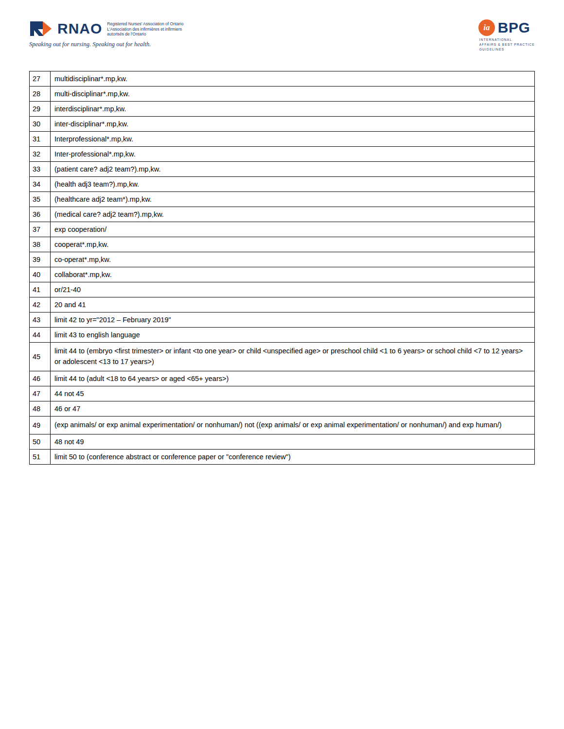RNAO
Registered Nurses' Association of Ontario
L'Association des infirmières et infirmiers
autorisés de l'Ontario
Speaking out for nursing. Speaking out for health.
ia
BPG
INTERNATIONAL
AFFAIRS & BEST PRACTICE
GUIDELINES
| 27 | multidisciplinar*.mp,kw. |
| 28 | multi-disciplinar*.mp,kw. |
| 29 | interdisciplinar*.mp,kw. |
| 30 | inter-disciplinar*.mp,kw. |
| 31 | Interprofessional*.mp,kw. |
| 32 | Inter-professional*.mp,kw. |
| 33 | (patient care? adj2 team?).mp,kw. |
| 34 | (health adj3 team?).mp,kw. |
| 35 | (healthcare adj2 team*).mp,kw. |
| 36 | (medical care? adj2 team?).mp,kw. |
| 37 | exp cooperation/ |
| 38 | cooperat*.mp,kw. |
| 39 | co-operat*.mp,kw. |
| 40 | collaborat*.mp,kw. |
| 41 | or/21-40 |
| 42 | 20 and 41 |
| 43 | limit 42 to yr="2012 – February 2019" |
| 44 | limit 43 to english language |
| 45 | limit 44 to (embryo <first trimester> or infant <to one year> or child <unspecified age> or preschool child <1 to 6 years> or school child <7 to 12 years> or adolescent <13 to 17 years>) |
| 46 | limit 44 to (adult <18 to 64 years> or aged <65+ years>) |
| 47 | 44 not 45 |
| 48 | 46 or 47 |
| 49 | (exp animals/ or exp animal experimentation/ or nonhuman/) not ((exp animals/ or exp animal experimentation/ or nonhuman/) and exp human/) |
| 50 | 48 not 49 |
| 51 | limit 50 to (conference abstract or conference paper or "conference review") |